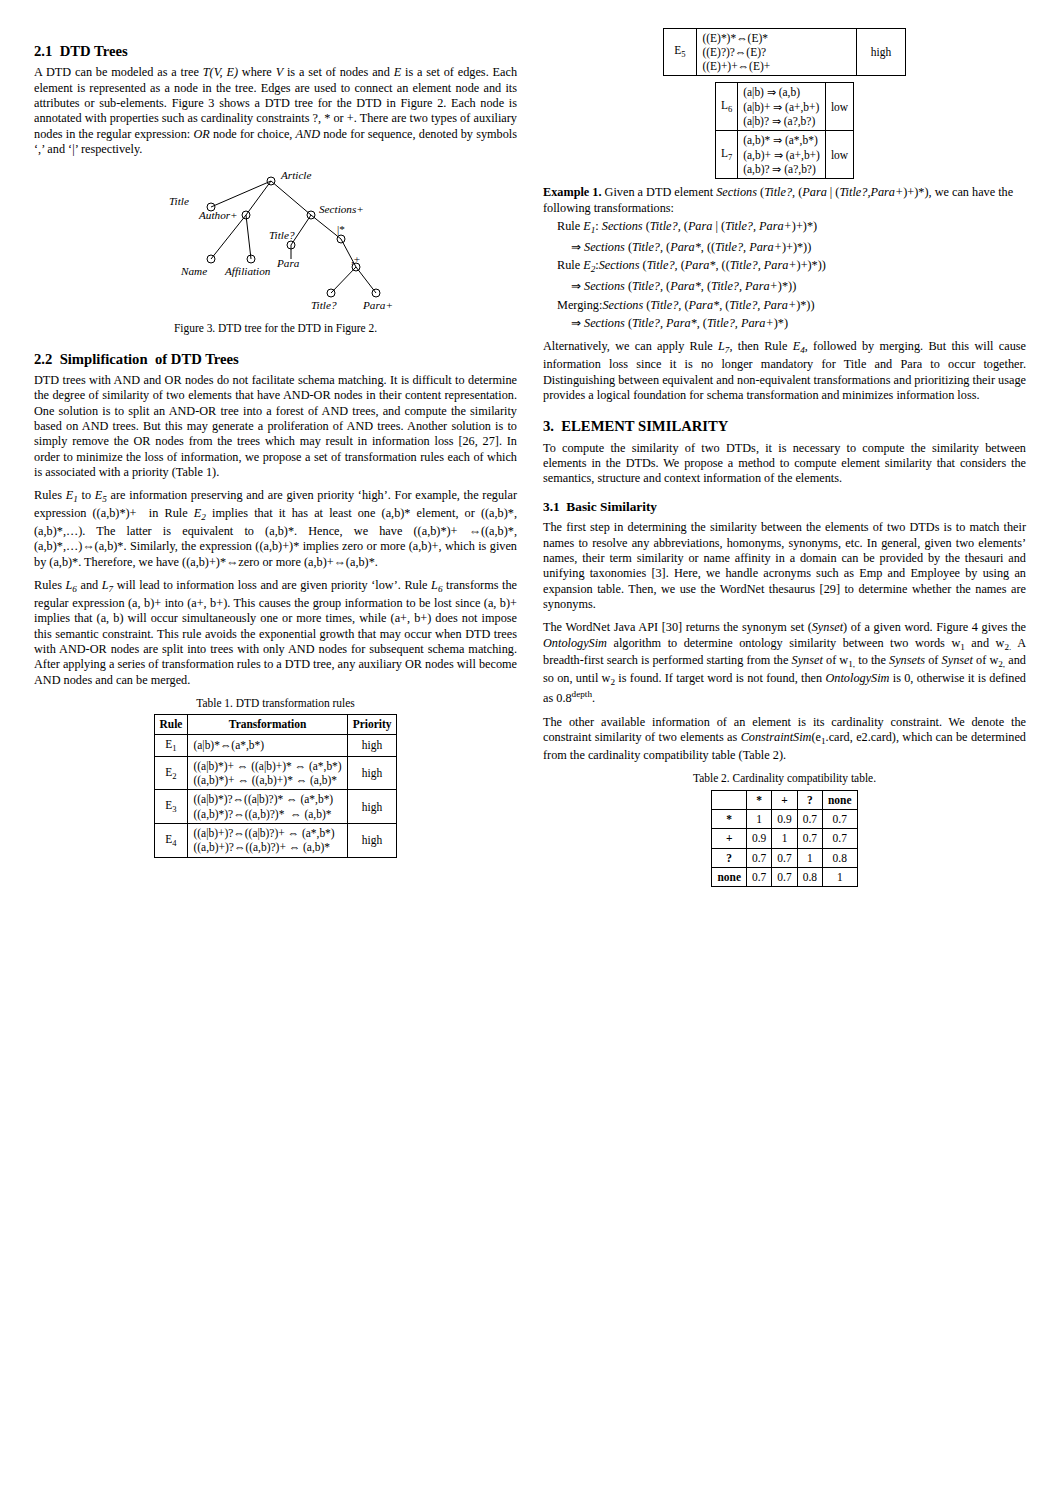2.1 DTD Trees
A DTD can be modeled as a tree T(V, E) where V is a set of nodes and E is a set of edges. Each element is represented as a node in the tree. Edges are used to connect an element node and its attributes or sub-elements. Figure 3 shows a DTD tree for the DTD in Figure 2. Each node is annotated with properties such as cardinality constraints ?, * or +. There are two types of auxiliary nodes in the regular expression: OR node for choice, AND node for sequence, denoted by symbols ‘,’ and ‘|’ respectively.
Article Title Author+ Sections+ Name Affiliation Title? Para |* ,+ Title? Para+
Figure 3. DTD tree for the DTD in Figure 2.
2.2 Simplification of DTD Trees
DTD trees with AND and OR nodes do not facilitate schema matching. It is difficult to determine the degree of similarity of two elements that have AND-OR nodes in their content representation. One solution is to split an AND-OR tree into a forest of AND trees, and compute the similarity based on AND trees. But this may generate a proliferation of AND trees. Another solution is to simply remove the OR nodes from the trees which may result in information loss [26, 27]. In order to minimize the loss of information, we propose a set of transformation rules each of which is associated with a priority (Table 1).
Rules E1 to E5 are information preserving and are given priority ‘high’. For example, the regular expression ((a,b)*)+ in Rule E2 implies that it has at least one (a,b)* element, or ((a,b)*,(a,b)*,…). The latter is equivalent to (a,b)*. Hence, we have ((a,b)*)+ ⇔((a,b)*,(a,b)*,…)⇔(a,b)*. Similarly, the expression ((a,b)+)* implies zero or more (a,b)+, which is given by (a,b)*. Therefore, we have ((a,b)+)*⇔zero or more (a,b)+⇔(a,b)*.
Rules L6 and L7 will lead to information loss and are given priority ‘low’. Rule L6 transforms the regular expression (a, b)+ into (a+, b+). This causes the group information to be lost since (a, b)+ implies that (a, b) will occur simultaneously one or more times, while (a+, b+) does not impose this semantic constraint. This rule avoids the exponential growth that may occur when DTD trees with AND-OR nodes are split into trees with only AND nodes for subsequent schema matching. After applying a series of transformation rules to a DTD tree, any auxiliary OR nodes will become AND nodes and can be merged.
Table 1. DTD transformation rules
| Rule | Transformation | Priority |
| --- | --- | --- |
| E 1 | (a/b)*⇔(a*,b*) | high |
| E 2 | ((a/b)*)+ ⇔ ((a/b)+)* ⇔ (a*,b*) ((a,b)*)+ ⇔ ((a,b)+)* ⇔ (a,b)* | high |
| E 3 | ((a/b)*)?⇔((a/b)?)* ⇔ (a*,b*) ((a,b)*)?⇔((a,b)?)* ⇔ (a,b)* | high |
| E 4 | ((a/b)+)?⇔((a/b)?)+ ⇔ (a*,b*) ((a,b)+)?⇔((a,b)?)+ ⇔ (a,b)* | high |
| E 5 | ((E)*)*⇔(E)* ((E)?)?⇔(E)? ((E)+)+⇔(E)+ | high |
| L 6 | (a/b) ⇒ (a,b) (a/b)+ ⇒ (a+,b+) (a/b)? ⇒ (a?,b?) | low |
| L 7 | (a,b)* ⇒ (a*,b*) (a,b)+ ⇒ (a+,b+) (a,b)? ⇒ (a?,b?) | low |
Example 1. Given a DTD element Sections (Title?, (Para | (Title?,Para+)+)*), we can have the following transformations:
Rule E1: Sections (Title?, (Para | (Title?, Para+)+)*)
⇒ Sections (Title?, (Para*, ((Title?, Para+)+)*))
Rule E2:Sections (Title?, (Para*, ((Title?, Para+)+)*))
⇒ Sections (Title?, (Para*, (Title?, Para+)*))
Merging:Sections (Title?, (Para*, (Title?, Para+)*))
⇒ Sections (Title?, Para*, (Title?, Para+)*)
Alternatively, we can apply Rule L7, then Rule E4, followed by merging. But this will cause information loss since it is no longer mandatory for Title and Para to occur together. Distinguishing between equivalent and non-equivalent transformations and prioritizing their usage provides a logical foundation for schema transformation and minimizes information loss.
3. ELEMENT SIMILARITY
To compute the similarity of two DTDs, it is necessary to compute the similarity between elements in the DTDs. We propose a method to compute element similarity that considers the semantics, structure and context information of the elements.
3.1 Basic Similarity
The first step in determining the similarity between the elements of two DTDs is to match their names to resolve any abbreviations, homonyms, synonyms, etc. In general, given two elements’ names, their term similarity or name affinity in a domain can be provided by the thesauri and unifying taxonomies [3]. Here, we handle acronyms such as Emp and Employee by using an expansion table. Then, we use the WordNet thesaurus [29] to determine whether the names are synonyms.
The WordNet Java API [30] returns the synonym set (Synset) of a given word. Figure 4 gives the OntologySim algorithm to determine ontology similarity between two words w1 and w2. A breadth-first search is performed starting from the Synset of w1, to the Synsets of Synset of w2, and so on, until w2 is found. If target word is not found, then OntologySim is 0, otherwise it is defined as 0.8depth.
The other available information of an element is its cardinality constraint. We denote the constraint similarity of two elements as ConstraintSim(e1.card, e2.card), which can be determined from the cardinality compatibility table (Table 2).
Table 2. Cardinality compatibility table.
| | * | + | ? | none |
| --- | --- | --- | --- | --- |
| * | 1 | 0.9 | 0.7 | 0.7 |
| + | 0.9 | 1 | 0.7 | 0.7 |
| ? | 0.7 | 0.7 | 1 | 0.8 |
| none | 0.7 | 0.7 | 0.8 | 1 |